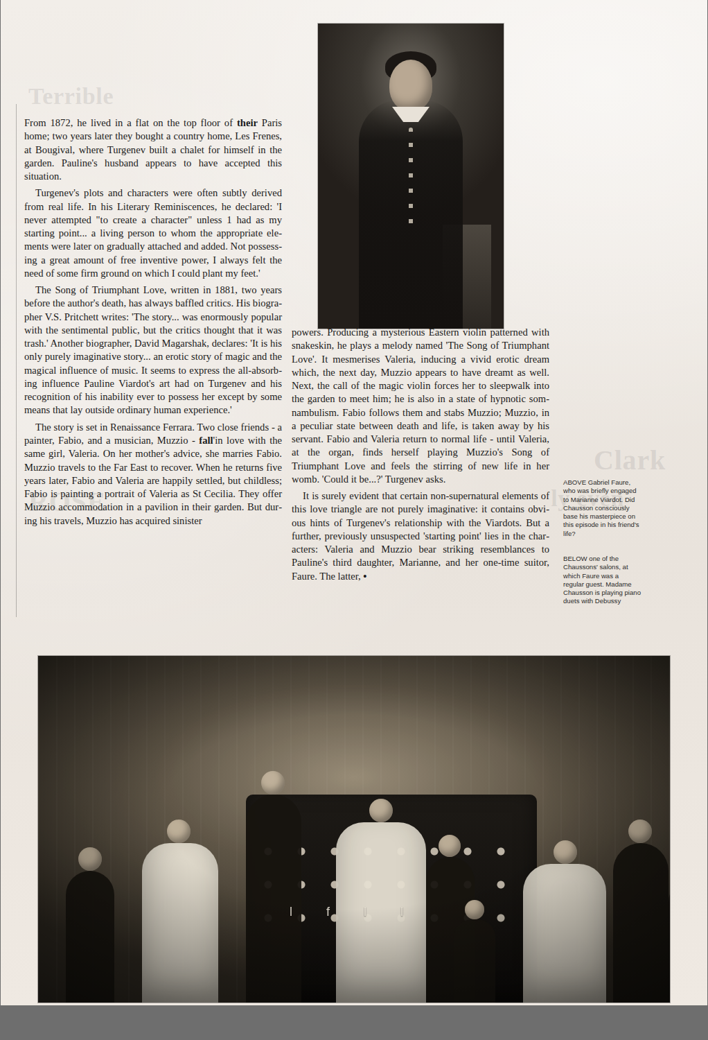Terrible
ROSE
Clark
ly even
From 1872, he lived in a flat on the top floor of their Paris home; two years later they bought a country home, Les Frenes, at Bougival, where Turgenev built a chalet for himself in the garden. Pauline's husband appears to have accepted this situation.
Turgenev's plots and characters were often subtly derived from real life. In his Literary Reminiscences, he declared: 'I never attempted "to create a character" unless 1 had as my starting point... a living person to whom the appropriate elements were later on gradually attached and added. Not possessing a great amount of free inventive power, I always felt the need of some firm ground on which I could plant my feet.'
The Song of Triumphant Love, written in 1881, two years before the author's death, has always baffled critics. His biographer V.S. Pritchett writes: 'The story... was enormously popular with the sentimental public, but the critics thought that it was trash.' Another biographer, David Magarshak, declares: 'It is his only purely imaginative story... an erotic story of magic and the magical influence of music. It seems to express the all-absorbing influence Pauline Viardot's art had on Turgenev and his recognition of his inability ever to possess her except by some means that lay outside ordinary human experience.'
The story is set in Renaissance Ferrara. Two close friends - a painter, Fabio, and a musician, Muzzio - fall'in love with the same girl, Valeria. On her mother's advice, she marries Fabio. Muzzio travels to the Far East to recover. When he returns five years later, Fabio and Valeria are happily settled, but childless; Fabio is painting a portrait of Valeria as St Cecilia. They offer Muzzio accommodation in a pavilion in their garden. But during his travels, Muzzio has acquired sinister
powers. Producing a mysterious Eastern violin patterned with snakeskin, he plays a melody named 'The Song of Triumphant Love'. It mesmerises Valeria, inducing a vivid erotic dream which, the next day, Muzzio appears to have dreamt as well. Next, the call of the magic violin forces her to sleepwalk into the garden to meet him; he is also in a state of hypnotic somnambulism. Fabio follows them and stabs Muzzio; Muzzio, in a peculiar state between death and life, is taken away by his servant. Fabio and Valeria return to normal life - until Valeria, at the organ, finds herself playing Muzzio's Song of Triumphant Love and feels the stirring of new life in her womb. 'Could it be...?' Turgenev asks.
It is surely evident that certain non-supernatural elements of this love triangle are not purely imaginative: it contains obvious hints of Turgenev's relationship with the Viardots. But a further, previously unsuspected 'starting point' lies in the characters: Valeria and Muzzio bear striking resemblances to Pauline's third daughter, Marianne, and her one-time suitor, Faure. The latter, •
ABOVE Gabriel Faure, who was briefly engaged to Marianne Viardot. Did Chausson consciously base his masterpiece on this episode in his friend's life?
BELOW one of the Chaussons' salons, at which Faure was a regular guest. Madame Chausson is playing piano duets with Debussy
l f l l